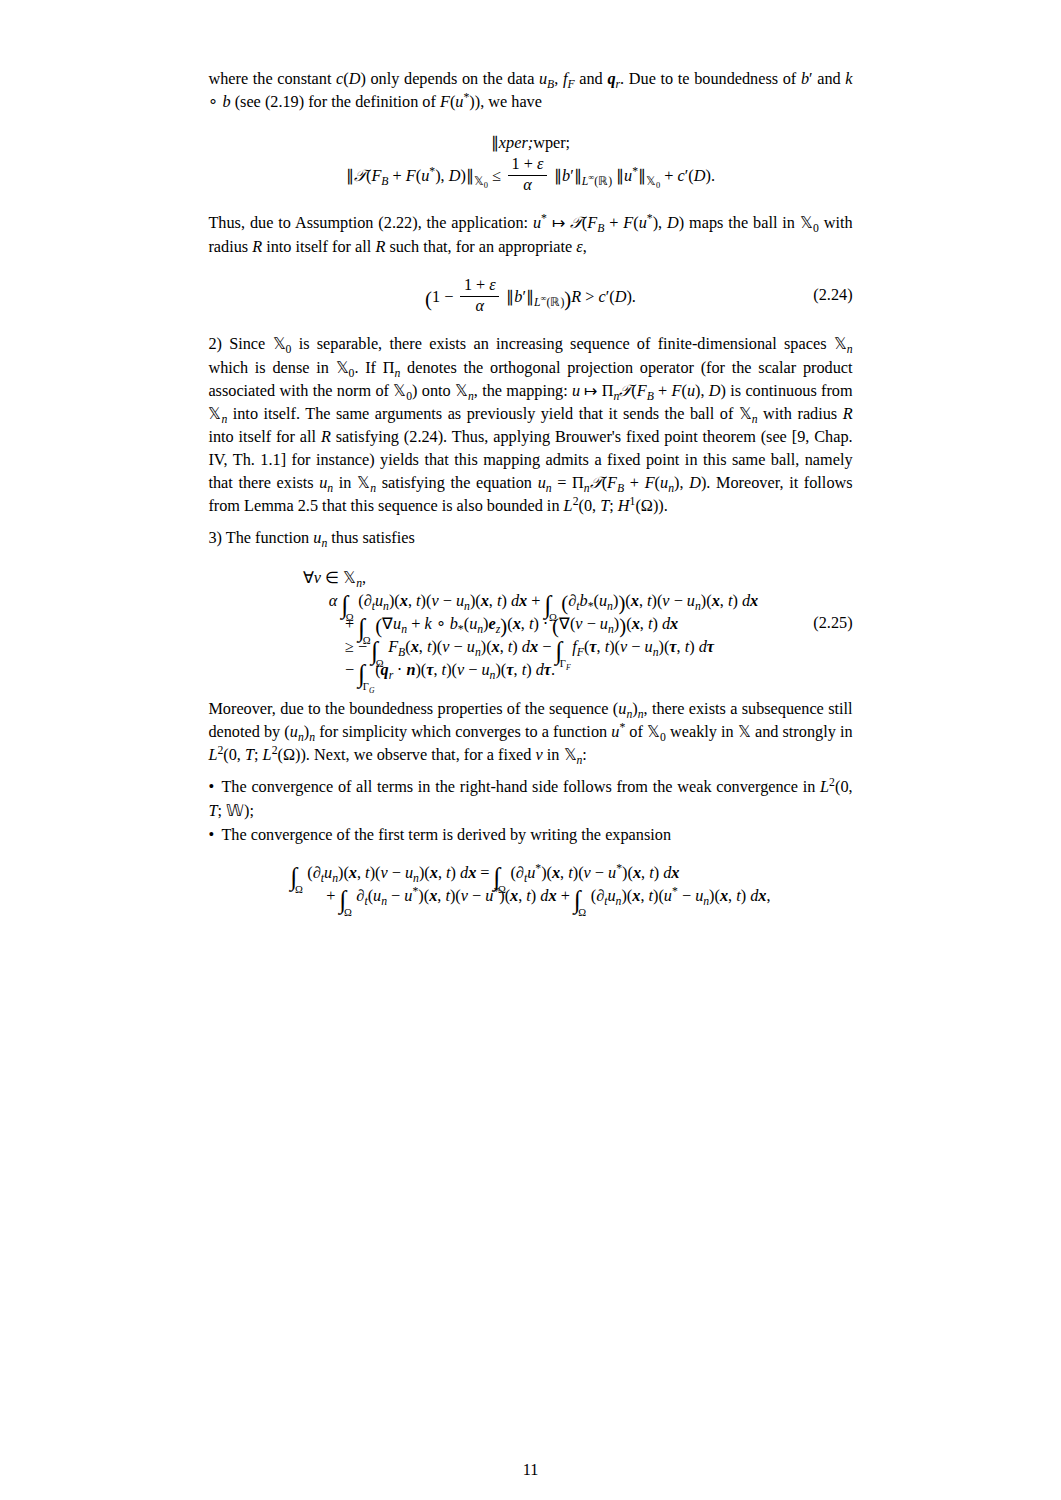where the constant c(D) only depends on the data uB, fF and qr. Due to te boundedness of b′ and k ∘ b (see (2.19) for the definition of F(u*)), we have
∥xper; wper;
∥𝒯(FB + F(u*), D)∥𝕏0 ≤ 1 + ε α ∥b′∥L∞(ℝ) ∥u*∥𝕏0 + c′(D).
Thus, due to Assumption (2.22), the application: u* ↦ 𝒯(FB + F(u*), D) maps the ball in 𝕏0 with radius R into itself for all R such that, for an appropriate ε,
(1 − 1 + ε α ∥b′∥L∞(ℝ)) R > c′(D). (2.24)
2) Since 𝕏0 is separable, there exists an increasing sequence of finite-dimensional spaces 𝕏n which is dense in 𝕏0. If Πn denotes the orthogonal projection operator (for the scalar product associated with the norm of 𝕏0) onto 𝕏n, the mapping: u ↦ Πn𝒯(FB + F(u), D) is continuous from 𝕏n into itself. The same arguments as previously yield that it sends the ball of 𝕏n with radius R into itself for all R satisfying (2.24). Thus, applying Brouwer's fixed point theorem (see [9, Chap. IV, Th. 1.1] for instance) yields that this mapping admits a fixed point in this same ball, namely that there exists un in 𝕏n satisfying the equation un = Πn𝒯(FB + F(un), D). Moreover, it follows from Lemma 2.5 that this sequence is also bounded in L2(0, T; H1(Ω)).
3) The function un thus satisfies
∀v ∈ 𝕏n, α ∫Ω(∂tun)(x, t)(v − un)(x, t) dx + ∫Ω(∂tb*(un))(x, t)(v − un)(x, t) dx + ∫Ω(∇un + k ∘ b*(un)ez)(x, t) ⋅ (∇(v − un))(x, t) dx ≥ − ∫Ω FB(x, t)(v − un)(x, t) dx − ∫ΓF fF(τ, t)(v − un)(τ, t) dτ − ∫ΓG(qr ⋅ n)(τ, t)(v − un)(τ, t) dτ.
(2.25)
Moreover, due to the boundedness properties of the sequence (un)n, there exists a subsequence still denoted by (un)n for simplicity which converges to a function u* of 𝕏0 weakly in 𝕏 and strongly in L2(0, T; L2(Ω)). Next, we observe that, for a fixed v in 𝕏n:
The convergence of all terms in the right-hand side follows from the weak convergence in L2(0, T; 𝕎);
The convergence of the first term is derived by writing the expansion
∫Ω(∂tun)(x, t)(v − un)(x, t) dx = ∫Ω(∂tu*)(x, t)(v − u*)(x, t) dx + ∫Ω∂t(un − u*)(x, t)(v − u*)(x, t) dx + ∫Ω(∂tun)(x, t)(u* − un)(x, t) dx,
11